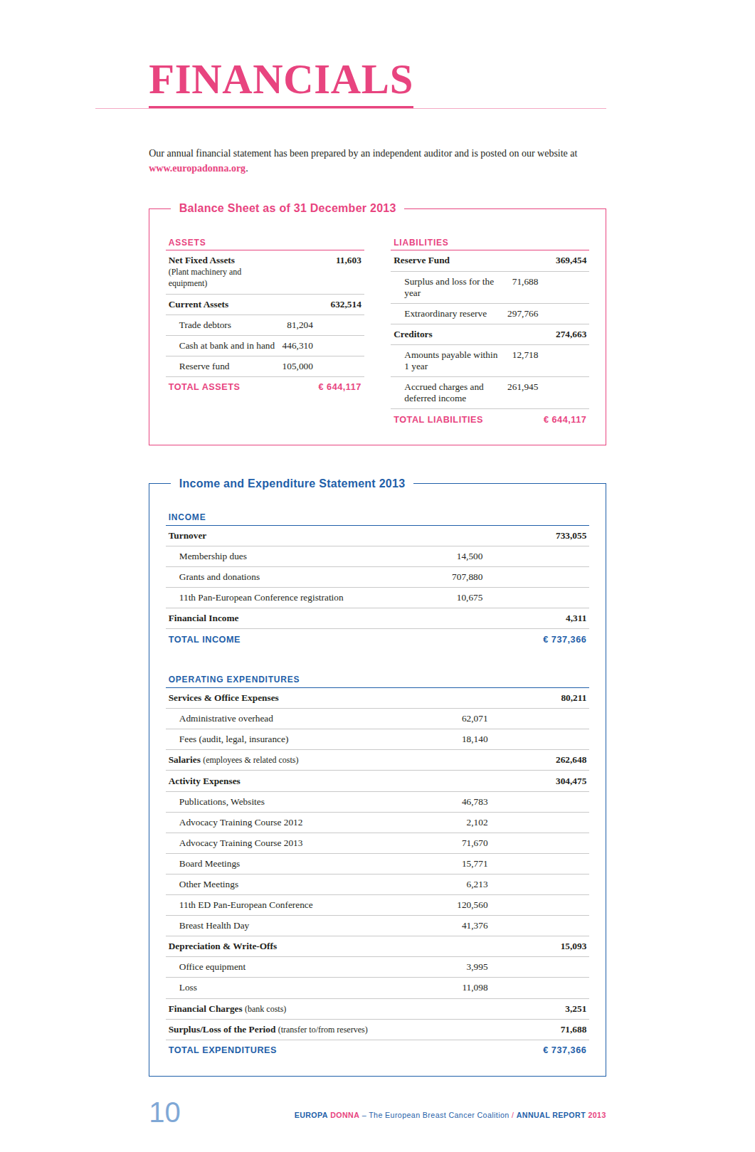FINANCIALS
Our annual financial statement has been prepared by an independent auditor and is posted on our website at www.europadonna.org.
Balance Sheet as of 31 December 2013
| ASSETS |
| --- |
| Net Fixed Assets (Plant machinery and equipment) | | 11,603 |
| Current Assets | | 632,514 |
| Trade debtors | 81,204 | |
| Cash at bank and in hand | 446,310 | |
| Reserve fund | 105,000 | |
| TOTAL ASSETS | | € 644,117 |
| LIABILITIES |
| --- |
| Reserve Fund | | 369,454 |
| Surplus and loss for the year | 71,688 | |
| Extraordinary reserve | 297,766 | |
| Creditors | | 274,663 |
| Amounts payable within 1 year | 12,718 | |
| Accrued charges and deferred income | 261,945 | |
| TOTAL LIABILITIES | | € 644,117 |
Income and Expenditure Statement 2013
| INCOME |
| --- |
| Turnover | | 733,055 |
| Membership dues | 14,500 | |
| Grants and donations | 707,880 | |
| 11th Pan-European Conference registration | 10,675 | |
| Financial Income | | 4,311 |
| TOTAL INCOME | | € 737,366 |
| OPERATING EXPENDITURES |
| --- |
| Services & Office Expenses | | 80,211 |
| Administrative overhead | 62,071 | |
| Fees (audit, legal, insurance) | 18,140 | |
| Salaries (employees & related costs) | | 262,648 |
| Activity Expenses | | 304,475 |
| Publications, Websites | 46,783 | |
| Advocacy Training Course 2012 | 2,102 | |
| Advocacy Training Course 2013 | 71,670 | |
| Board Meetings | 15,771 | |
| Other Meetings | 6,213 | |
| 11th ED Pan-European Conference | 120,560 | |
| Breast Health Day | 41,376 | |
| Depreciation & Write-Offs | | 15,093 |
| Office equipment | 3,995 | |
| Loss | 11,098 | |
| Financial Charges (bank costs) | | 3,251 |
| Surplus/Loss of the Period (transfer to/from reserves) | | 71,688 |
| TOTAL EXPENDITURES | | € 737,366 |
10
EUROPA DONNA – The European Breast Cancer Coalition / ANNUAL REPORT 2013